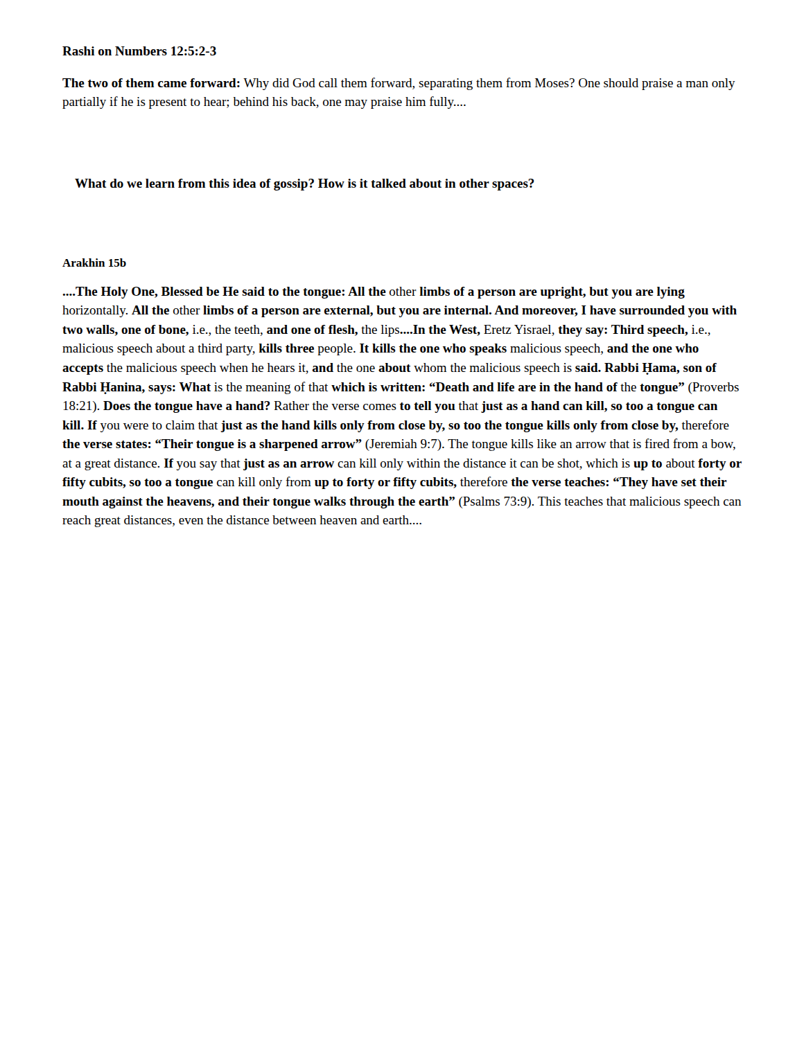Rashi on Numbers 12:5:2-3
The two of them came forward: Why did God call them forward, separating them from Moses? One should praise a man only partially if he is present to hear; behind his back, one may praise him fully....
What do we learn from this idea of gossip? How is it talked about in other spaces?
Arakhin 15b
....The Holy One, Blessed be He said to the tongue: All the other limbs of a person are upright, but you are lying horizontally. All the other limbs of a person are external, but you are internal. And moreover, I have surrounded you with two walls, one of bone, i.e., the teeth, and one of flesh, the lips....In the West, Eretz Yisrael, they say: Third speech, i.e., malicious speech about a third party, kills three people. It kills the one who speaks malicious speech, and the one who accepts the malicious speech when he hears it, and the one about whom the malicious speech is said. Rabbi Ḥama, son of Rabbi Ḥanina, says: What is the meaning of that which is written: “Death and life are in the hand of the tongue” (Proverbs 18:21). Does the tongue have a hand? Rather the verse comes to tell you that just as a hand can kill, so too a tongue can kill. If you were to claim that just as the hand kills only from close by, so too the tongue kills only from close by, therefore the verse states: “Their tongue is a sharpened arrow” (Jeremiah 9:7). The tongue kills like an arrow that is fired from a bow, at a great distance. If you say that just as an arrow can kill only within the distance it can be shot, which is up to about forty or fifty cubits, so too a tongue can kill only from up to forty or fifty cubits, therefore the verse teaches: “They have set their mouth against the heavens, and their tongue walks through the earth” (Psalms 73:9). This teaches that malicious speech can reach great distances, even the distance between heaven and earth....